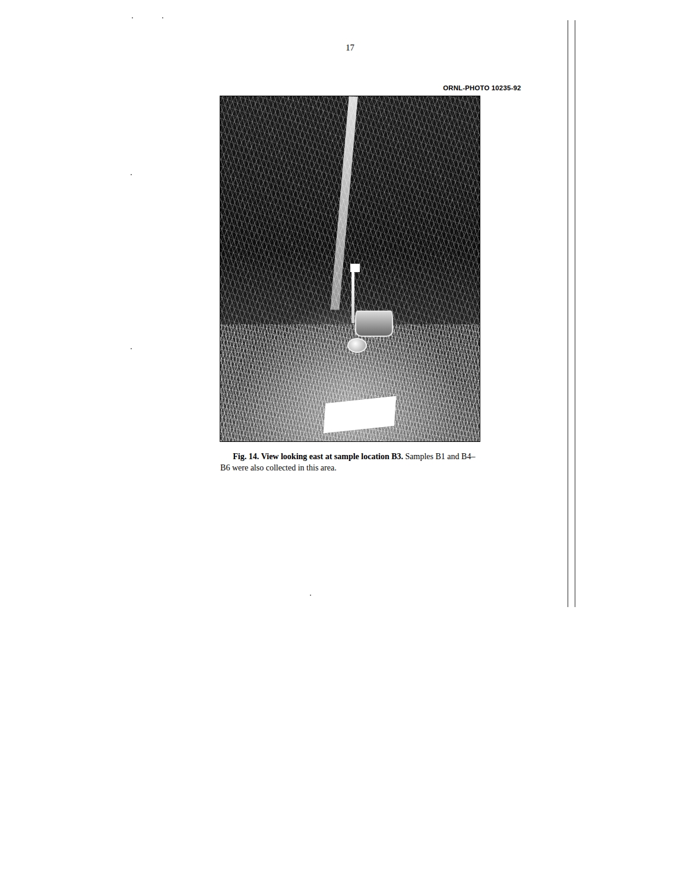17
ORNL-PHOTO 10235-92
Fig. 14. View looking east at sample location B3. Samples B1 and B4–B6 were also collected in this area.